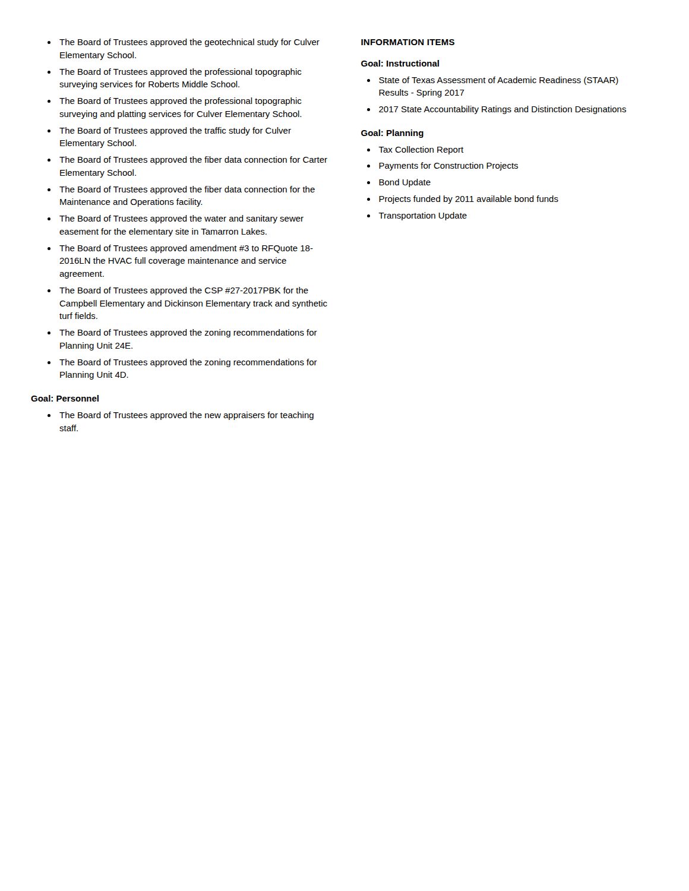The Board of Trustees approved the geotechnical study for Culver Elementary School.
The Board of Trustees approved the professional topographic surveying services for Roberts Middle School.
The Board of Trustees approved the professional topographic surveying and platting services for Culver Elementary School.
The Board of Trustees approved the traffic study for Culver Elementary School.
The Board of Trustees approved the fiber data connection for Carter Elementary School.
The Board of Trustees approved the fiber data connection for the Maintenance and Operations facility.
The Board of Trustees approved the water and sanitary sewer easement for the elementary site in Tamarron Lakes.
The Board of Trustees approved amendment #3 to RFQuote 18-2016LN the HVAC full coverage maintenance and service agreement.
The Board of Trustees approved the CSP #27-2017PBK for the Campbell Elementary and Dickinson Elementary track and synthetic turf fields.
The Board of Trustees approved the zoning recommendations for Planning Unit 24E.
The Board of Trustees approved the zoning recommendations for Planning Unit 4D.
Goal: Personnel
The Board of Trustees approved the new appraisers for teaching staff.
INFORMATION ITEMS
Goal: Instructional
State of Texas Assessment of Academic Readiness (STAAR) Results - Spring 2017
2017 State Accountability Ratings and Distinction Designations
Goal: Planning
Tax Collection Report
Payments for Construction Projects
Bond Update
Projects funded by 2011 available bond funds
Transportation Update